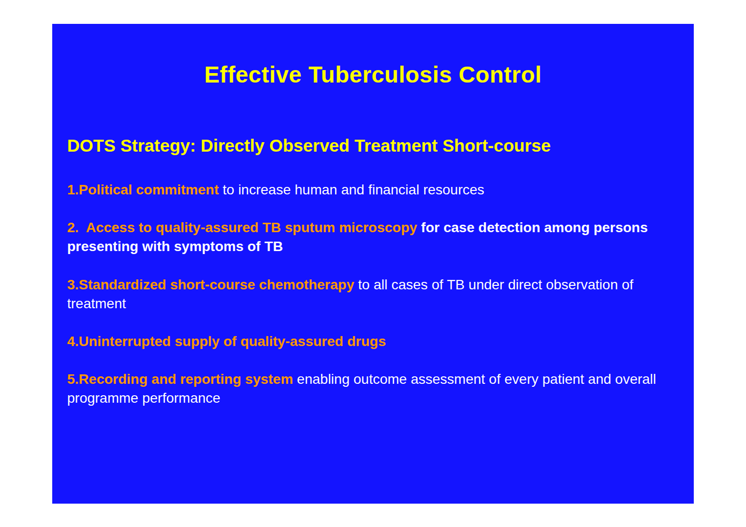Effective Tuberculosis Control
DOTS Strategy: Directly Observed Treatment Short-course
1.Political commitment to increase human and financial resources
2. Access to quality-assured TB sputum microscopy for case detection among persons presenting with symptoms of TB
3.Standardized short-course chemotherapy to all cases of TB under direct observation of treatment
4.Uninterrupted supply of quality-assured drugs
5.Recording and reporting system enabling outcome assessment of every patient and overall programme performance